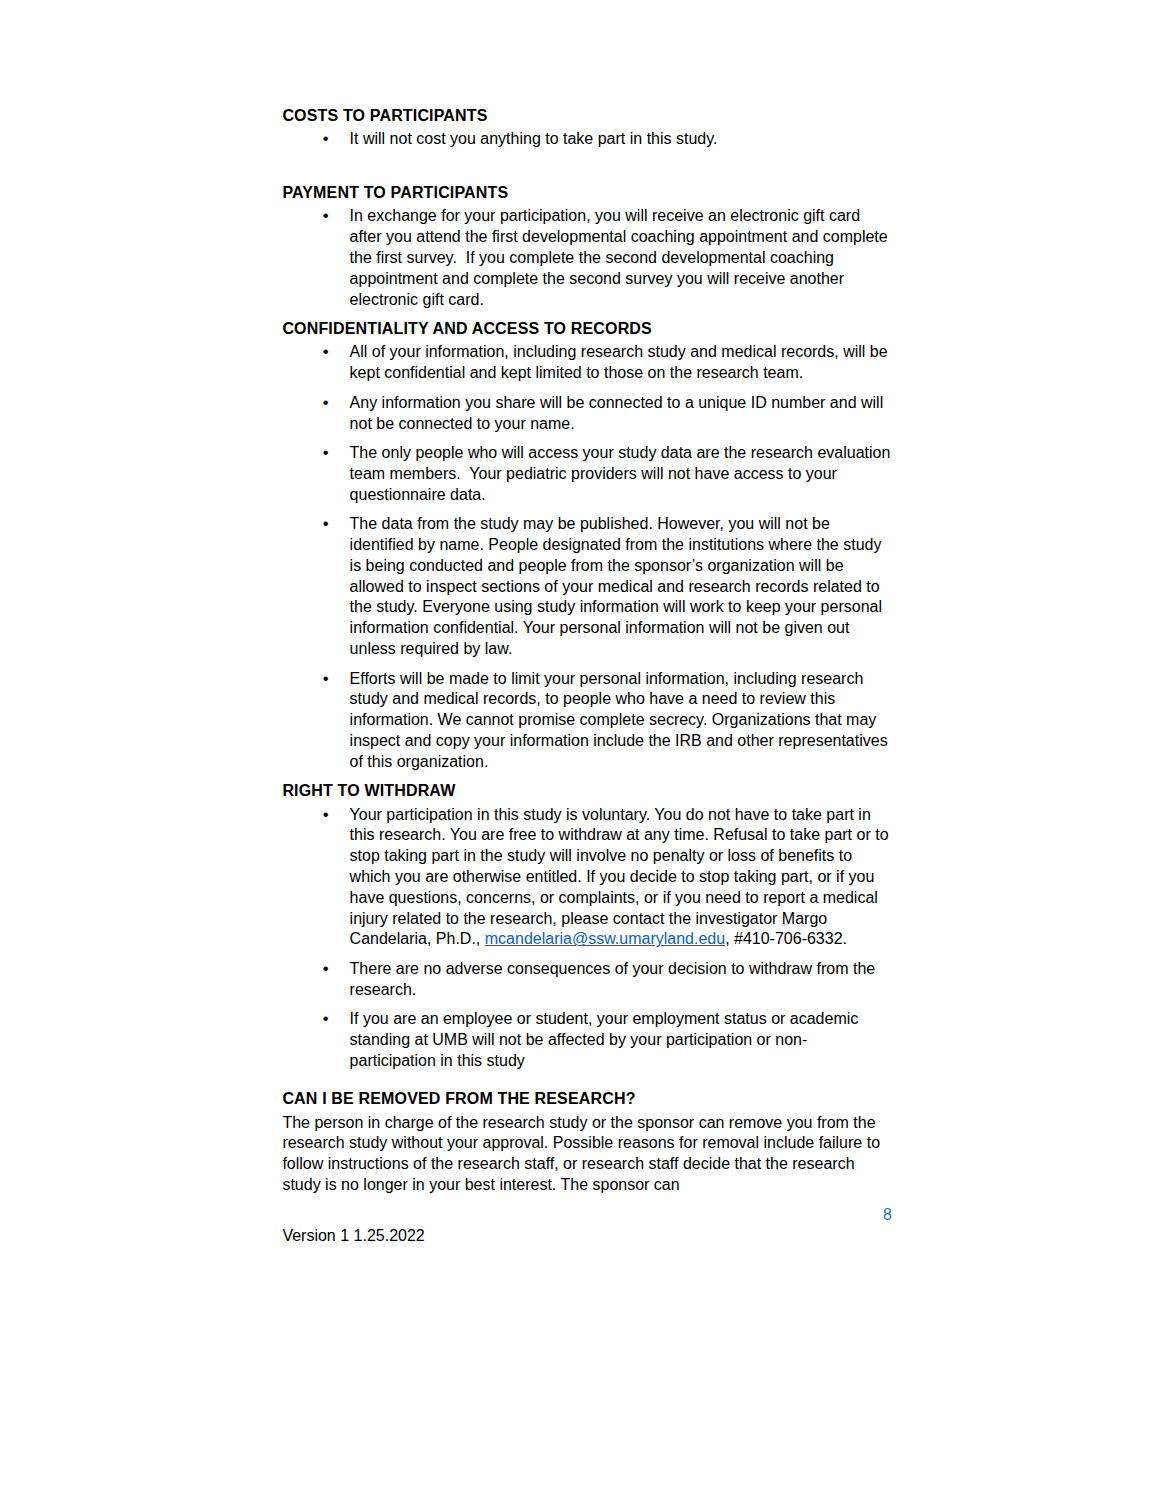Costs to Participants
It will not cost you anything to take part in this study.
Payment to Participants
In exchange for your participation, you will receive an electronic gift card after you attend the first developmental coaching appointment and complete the first survey. If you complete the second developmental coaching appointment and complete the second survey you will receive another electronic gift card.
Confidentiality and Access to Records
All of your information, including research study and medical records, will be kept confidential and kept limited to those on the research team.
Any information you share will be connected to a unique ID number and will not be connected to your name.
The only people who will access your study data are the research evaluation team members. Your pediatric providers will not have access to your questionnaire data.
The data from the study may be published. However, you will not be identified by name. People designated from the institutions where the study is being conducted and people from the sponsor’s organization will be allowed to inspect sections of your medical and research records related to the study. Everyone using study information will work to keep your personal information confidential. Your personal information will not be given out unless required by law.
Efforts will be made to limit your personal information, including research study and medical records, to people who have a need to review this information. We cannot promise complete secrecy. Organizations that may inspect and copy your information include the IRB and other representatives of this organization.
Right to Withdraw
Your participation in this study is voluntary. You do not have to take part in this research. You are free to withdraw at any time. Refusal to take part or to stop taking part in the study will involve no penalty or loss of benefits to which you are otherwise entitled. If you decide to stop taking part, or if you have questions, concerns, or complaints, or if you need to report a medical injury related to the research, please contact the investigator Margo Candelaria, Ph.D., mcandelaria@ssw.umaryland.edu, #410-706-6332.
There are no adverse consequences of your decision to withdraw from the research.
If you are an employee or student, your employment status or academic standing at UMB will not be affected by your participation or non-participation in this study
Can I be removed from the research?
The person in charge of the research study or the sponsor can remove you from the research study without your approval. Possible reasons for removal include failure to follow instructions of the research staff, or research staff decide that the research study is no longer in your best interest. The sponsor can
8 Version 1 1.25.2022